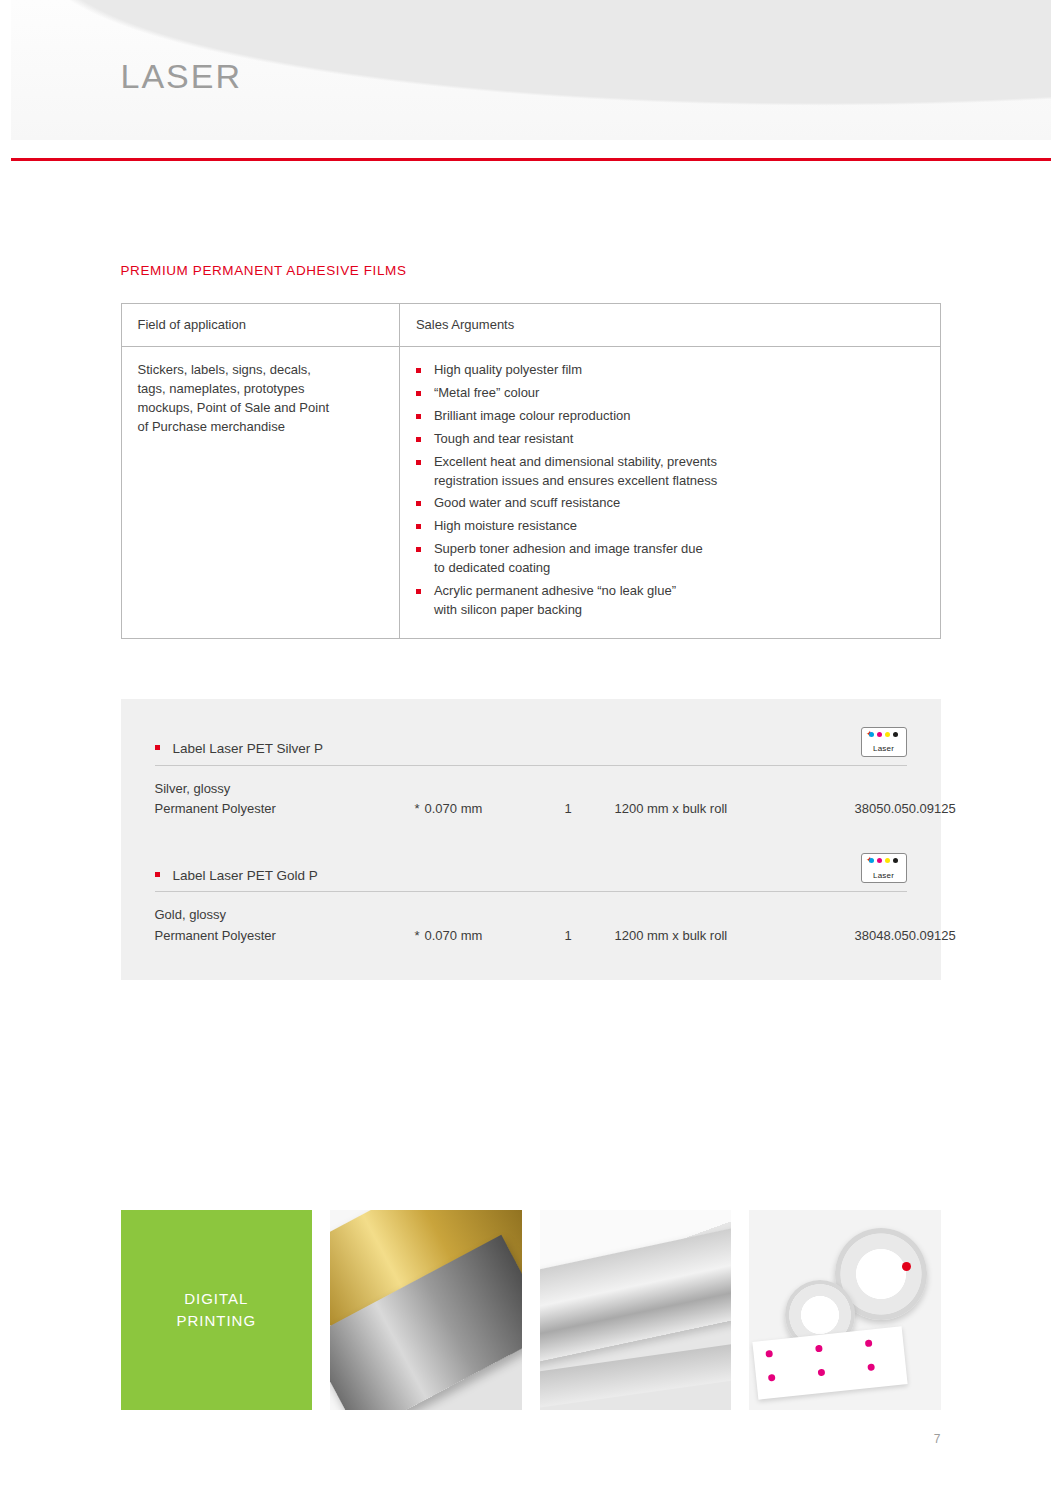LASER
Premium permanent adhesive films
| Field of application | Sales Arguments |
| --- | --- |
| Stickers, labels, signs, decals, tags, nameplates, prototypes mockups, Point of Sale and Point of Purchase merchandise | High quality polyester film “Metal free” colour Brilliant image colour reproduction Tough and tear resistant Excellent heat and dimensional stability, prevents registration issues and ensures excellent flatness Good water and scuff resistance High moisture resistance Superb toner adhesion and image transfer due to dedicated coating Acrylic permanent adhesive “no leak glue” with silicon paper backing |
Label Laser PET Silver P
✦ Laser
Silver, glossy
Permanent Polyester
*0.070 mm
1
1200 mm x bulk roll
38050.050.09125
Label Laser PET Gold P
✦ Laser
Gold, glossy
Permanent Polyester
*0.070 mm
1
1200 mm x bulk roll
38048.050.09125
DIGITAL
PRINTING
7